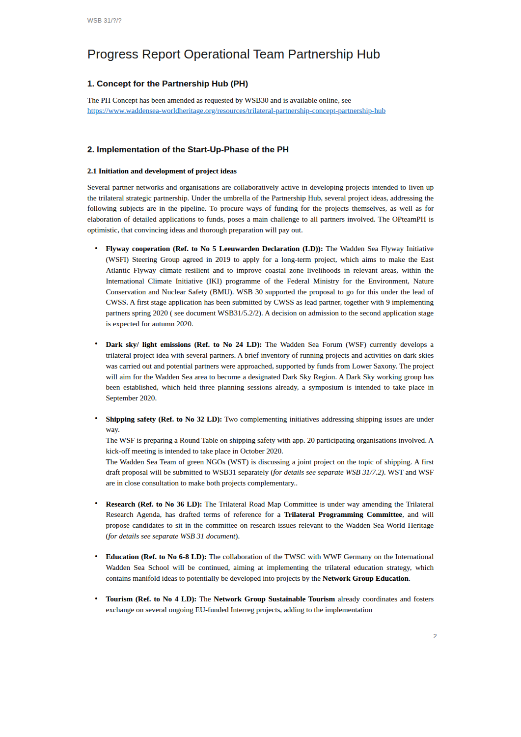WSB 31/?/?
Progress Report Operational Team Partnership Hub
1. Concept for the Partnership Hub (PH)
The PH Concept has been amended as requested by WSB30 and is available online, see
https://www.waddensea-worldheritage.org/resources/trilateral-partnership-concept-partnership-hub
2. Implementation of the Start-Up-Phase of the PH
2.1 Initiation and development of project ideas
Several partner networks and organisations are collaboratively active in developing projects intended to liven up the trilateral strategic partnership. Under the umbrella of the Partnership Hub, several project ideas, addressing the following subjects are in the pipeline. To procure ways of funding for the projects themselves, as well as for elaboration of detailed applications to funds, poses a main challenge to all partners involved. The OPteamPH is optimistic, that convincing ideas and thorough preparation will pay out.
Flyway cooperation (Ref. to No 5 Leeuwarden Declaration (LD)): The Wadden Sea Flyway Initiative (WSFI) Steering Group agreed in 2019 to apply for a long-term project, which aims to make the East Atlantic Flyway climate resilient and to improve coastal zone livelihoods in relevant areas, within the International Climate Initiative (IKI) programme of the Federal Ministry for the Environment, Nature Conservation and Nuclear Safety (BMU). WSB 30 supported the proposal to go for this under the lead of CWSS. A first stage application has been submitted by CWSS as lead partner, together with 9 implementing partners spring 2020 ( see document WSB31/5.2/2). A decision on admission to the second application stage is expected for autumn 2020.
Dark sky/ light emissions (Ref. to No 24 LD): The Wadden Sea Forum (WSF) currently develops a trilateral project idea with several partners. A brief inventory of running projects and activities on dark skies was carried out and potential partners were approached, supported by funds from Lower Saxony. The project will aim for the Wadden Sea area to become a designated Dark Sky Region. A Dark Sky working group has been established, which held three planning sessions already, a symposium is intended to take place in September 2020.
Shipping safety (Ref. to No 32 LD): Two complementing initiatives addressing shipping issues are under way.
The WSF is preparing a Round Table on shipping safety with app. 20 participating organisations involved. A kick-off meeting is intended to take place in October 2020.
The Wadden Sea Team of green NGOs (WST) is discussing a joint project on the topic of shipping. A first draft proposal will be submitted to WSB31 separately (for details see separate WSB 31/7.2). WST and WSF are in close consultation to make both projects complementary..
Research (Ref. to No 36 LD): The Trilateral Road Map Committee is under way amending the Trilateral Research Agenda, has drafted terms of reference for a Trilateral Programming Committee, and will propose candidates to sit in the committee on research issues relevant to the Wadden Sea World Heritage (for details see separate WSB 31 document).
Education (Ref. to No 6-8 LD): The collaboration of the TWSC with WWF Germany on the International Wadden Sea School will be continued, aiming at implementing the trilateral education strategy, which contains manifold ideas to potentially be developed into projects by the Network Group Education.
Tourism (Ref. to No 4 LD): The Network Group Sustainable Tourism already coordinates and fosters exchange on several ongoing EU-funded Interreg projects, adding to the implementation
2